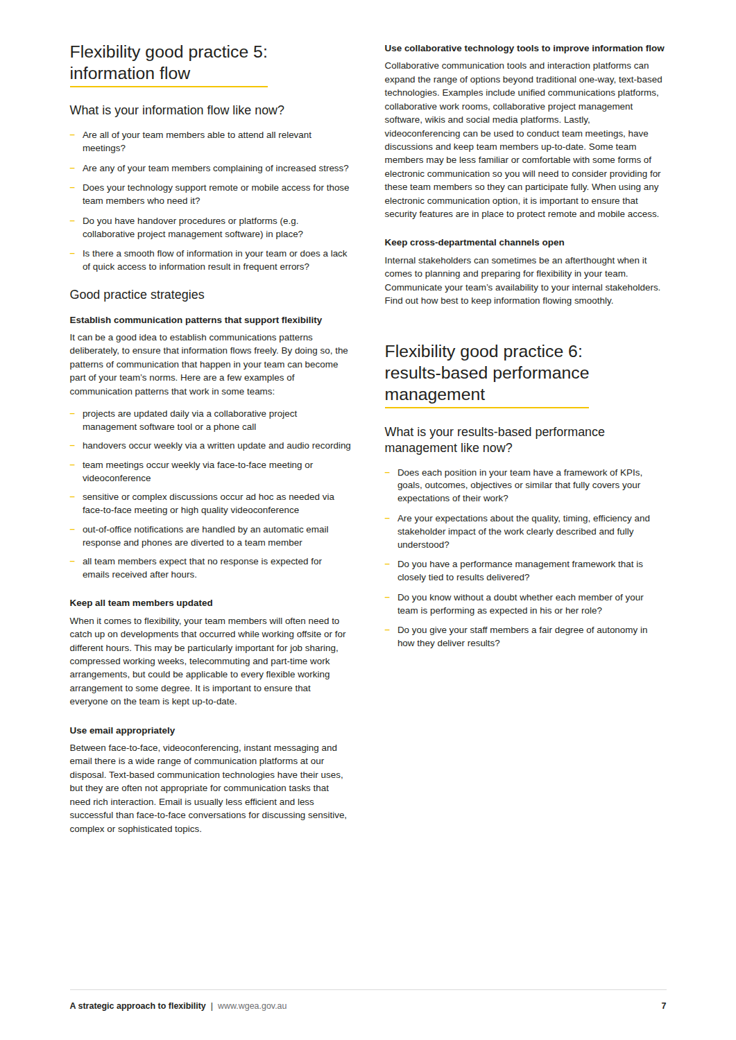Flexibility good practice 5:
information flow
What is your information flow like now?
Are all of your team members able to attend all relevant meetings?
Are any of your team members complaining of increased stress?
Does your technology support remote or mobile access for those team members who need it?
Do you have handover procedures or platforms (e.g. collaborative project management software) in place?
Is there a smooth flow of information in your team or does a lack of quick access to information result in frequent errors?
Good practice strategies
Establish communication patterns that support flexibility
It can be a good idea to establish communications patterns deliberately, to ensure that information flows freely. By doing so, the patterns of communication that happen in your team can become part of your team’s norms. Here are a few examples of communication patterns that work in some teams:
projects are updated daily via a collaborative project management software tool or a phone call
handovers occur weekly via a written update and audio recording
team meetings occur weekly via face-to-face meeting or videoconference
sensitive or complex discussions occur ad hoc as needed via face-to-face meeting or high quality videoconference
out-of-office notifications are handled by an automatic email response and phones are diverted to a team member
all team members expect that no response is expected for emails received after hours.
Keep all team members updated
When it comes to flexibility, your team members will often need to catch up on developments that occurred while working offsite or for different hours. This may be particularly important for job sharing, compressed working weeks, telecommuting and part-time work arrangements, but could be applicable to every flexible working arrangement to some degree. It is important to ensure that everyone on the team is kept up-to-date.
Use email appropriately
Between face-to-face, videoconferencing, instant messaging and email there is a wide range of communication platforms at our disposal. Text-based communication technologies have their uses, but they are often not appropriate for communication tasks that need rich interaction. Email is usually less efficient and less successful than face-to-face conversations for discussing sensitive, complex or sophisticated topics.
Use collaborative technology tools to improve information flow
Collaborative communication tools and interaction platforms can expand the range of options beyond traditional one-way, text-based technologies. Examples include unified communications platforms, collaborative work rooms, collaborative project management software, wikis and social media platforms. Lastly, videoconferencing can be used to conduct team meetings, have discussions and keep team members up-to-date. Some team members may be less familiar or comfortable with some forms of electronic communication so you will need to consider providing for these team members so they can participate fully. When using any electronic communication option, it is important to ensure that security features are in place to protect remote and mobile access.
Keep cross-departmental channels open
Internal stakeholders can sometimes be an afterthought when it comes to planning and preparing for flexibility in your team. Communicate your team’s availability to your internal stakeholders. Find out how best to keep information flowing smoothly.
Flexibility good practice 6:
results-based performance
management
What is your results-based performance management like now?
Does each position in your team have a framework of KPIs, goals, outcomes, objectives or similar that fully covers your expectations of their work?
Are your expectations about the quality, timing, efficiency and stakeholder impact of the work clearly described and fully understood?
Do you have a performance management framework that is closely tied to results delivered?
Do you know without a doubt whether each member of your team is performing as expected in his or her role?
Do you give your staff members a fair degree of autonomy in how they deliver results?
A strategic approach to flexibility | www.wgea.gov.au
7